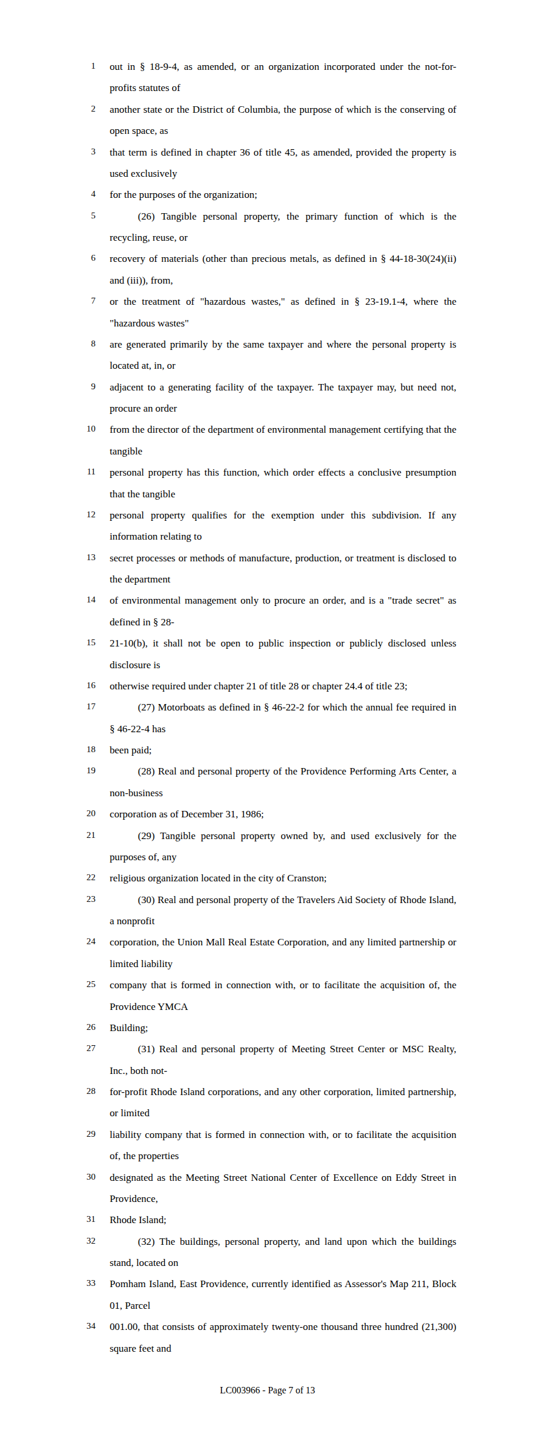out in § 18-9-4, as amended, or an organization incorporated under the not-for-profits statutes of
another state or the District of Columbia, the purpose of which is the conserving of open space, as
that term is defined in chapter 36 of title 45, as amended, provided the property is used exclusively
for the purposes of the organization;
(26) Tangible personal property, the primary function of which is the recycling, reuse, or
recovery of materials (other than precious metals, as defined in § 44-18-30(24)(ii) and (iii)), from,
or the treatment of "hazardous wastes," as defined in § 23-19.1-4, where the "hazardous wastes"
are generated primarily by the same taxpayer and where the personal property is located at, in, or
adjacent to a generating facility of the taxpayer. The taxpayer may, but need not, procure an order
from the director of the department of environmental management certifying that the tangible
personal property has this function, which order effects a conclusive presumption that the tangible
personal property qualifies for the exemption under this subdivision. If any information relating to
secret processes or methods of manufacture, production, or treatment is disclosed to the department
of environmental management only to procure an order, and is a "trade secret" as defined in § 28-
21-10(b), it shall not be open to public inspection or publicly disclosed unless disclosure is
otherwise required under chapter 21 of title 28 or chapter 24.4 of title 23;
(27) Motorboats as defined in § 46-22-2 for which the annual fee required in § 46-22-4 has
been paid;
(28) Real and personal property of the Providence Performing Arts Center, a non-business
corporation as of December 31, 1986;
(29) Tangible personal property owned by, and used exclusively for the purposes of, any
religious organization located in the city of Cranston;
(30) Real and personal property of the Travelers Aid Society of Rhode Island, a nonprofit
corporation, the Union Mall Real Estate Corporation, and any limited partnership or limited liability
company that is formed in connection with, or to facilitate the acquisition of, the Providence YMCA
Building;
(31) Real and personal property of Meeting Street Center or MSC Realty, Inc., both not-
for-profit Rhode Island corporations, and any other corporation, limited partnership, or limited
liability company that is formed in connection with, or to facilitate the acquisition of, the properties
designated as the Meeting Street National Center of Excellence on Eddy Street in Providence,
Rhode Island;
(32) The buildings, personal property, and land upon which the buildings stand, located on
Pomham Island, East Providence, currently identified as Assessor's Map 211, Block 01, Parcel
001.00, that consists of approximately twenty-one thousand three hundred (21,300) square feet and
LC003966 - Page 7 of 13